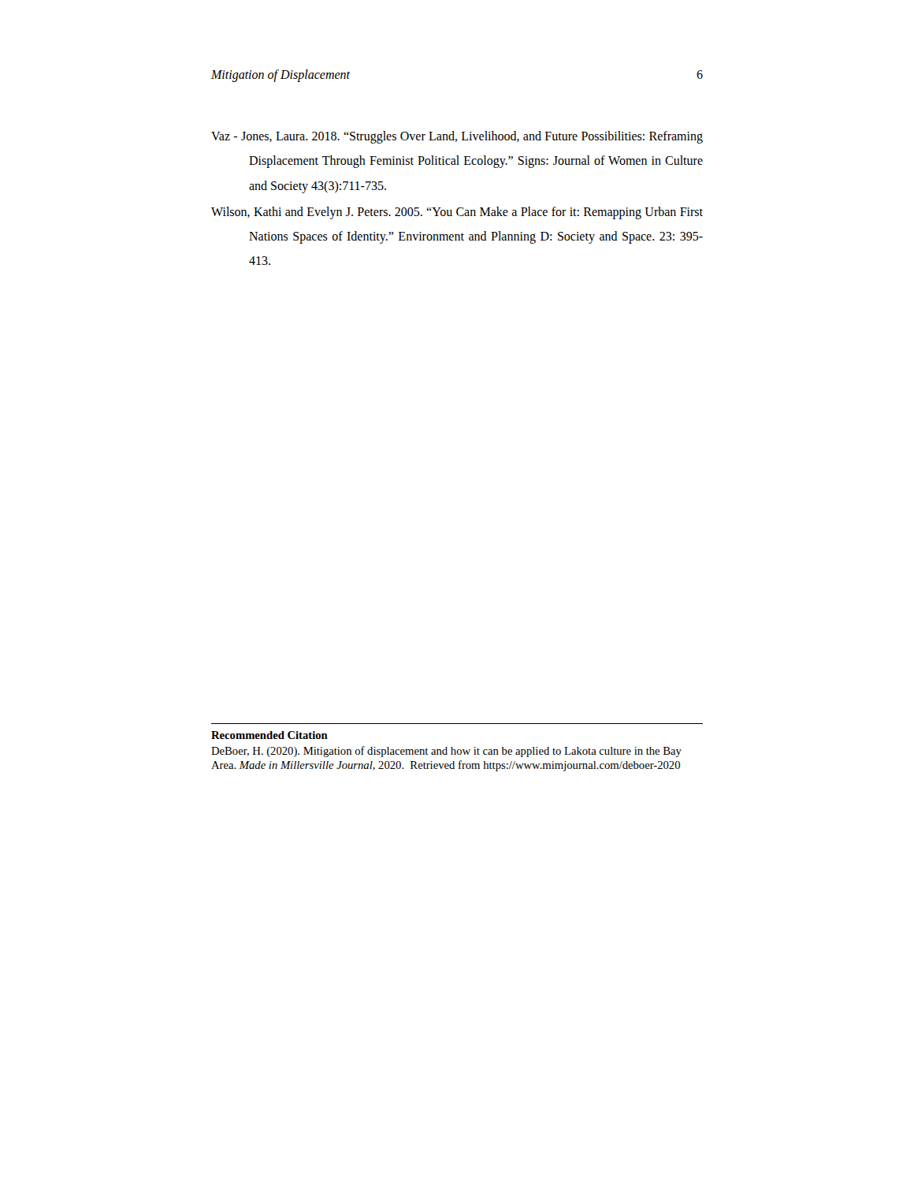Mitigation of Displacement 6
Vaz - Jones, Laura. 2018. “Struggles Over Land, Livelihood, and Future Possibilities: Reframing Displacement Through Feminist Political Ecology.” Signs: Journal of Women in Culture and Society 43(3):711-735.
Wilson, Kathi and Evelyn J. Peters. 2005. “You Can Make a Place for it: Remapping Urban First Nations Spaces of Identity.” Environment and Planning D: Society and Space. 23: 395-413.
Recommended Citation
DeBoer, H. (2020). Mitigation of displacement and how it can be applied to Lakota culture in the Bay Area. Made in Millersville Journal, 2020. Retrieved from https://www.mimjournal.com/deboer-2020